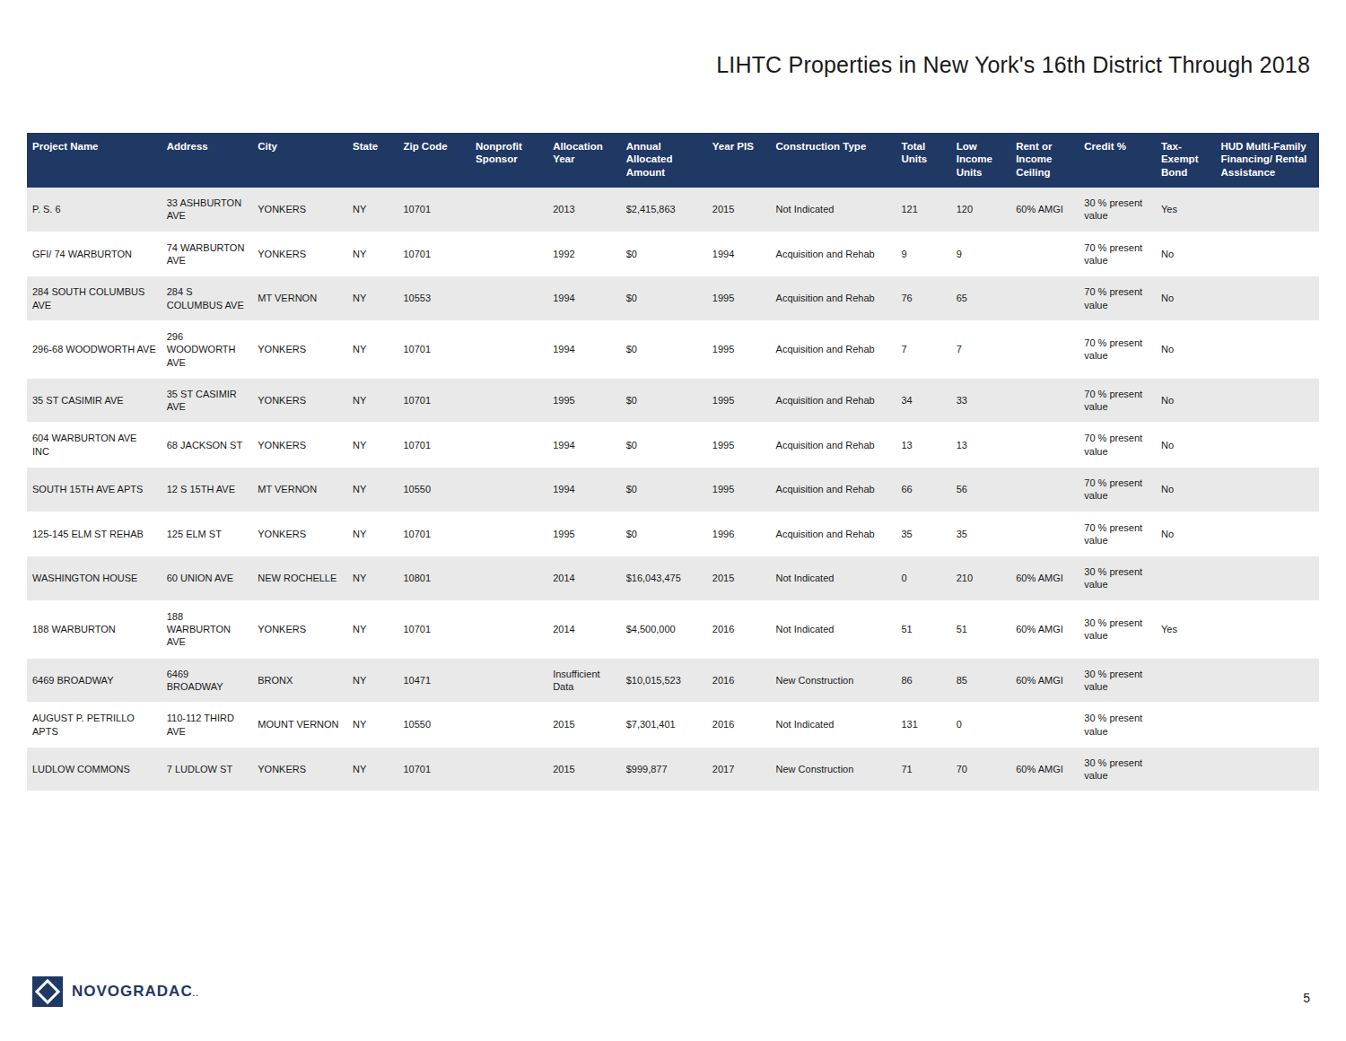LIHTC Properties in New York's 16th District Through 2018
| Project Name | Address | City | State | Zip Code | Nonprofit Sponsor | Allocation Year | Annual Allocated Amount | Year PIS | Construction Type | Total Units | Low Income Units | Rent or Income Ceiling | Credit % | Tax-Exempt Bond | HUD Multi-Family Financing/ Rental Assistance |
| --- | --- | --- | --- | --- | --- | --- | --- | --- | --- | --- | --- | --- | --- | --- | --- |
| P. S. 6 | 33 ASHBURTON AVE | YONKERS | NY | 10701 | | 2013 | $2,415,863 | 2015 | Not Indicated | 121 | 120 | 60% AMGI | 30 % present value | Yes | |
| GFI/ 74 WARBURTON | 74 WARBURTON AVE | YONKERS | NY | 10701 | | 1992 | $0 | 1994 | Acquisition and Rehab | 9 | 9 | | 70 % present value | No | |
| 284 SOUTH COLUMBUS AVE | 284 S COLUMBUS AVE | MT VERNON | NY | 10553 | | 1994 | $0 | 1995 | Acquisition and Rehab | 76 | 65 | | 70 % present value | No | |
| 296-68 WOODWORTH AVE | 296 WOODWORTH AVE | YONKERS | NY | 10701 | | 1994 | $0 | 1995 | Acquisition and Rehab | 7 | 7 | | 70 % present value | No | |
| 35 ST CASIMIR AVE | 35 ST CASIMIR AVE | YONKERS | NY | 10701 | | 1995 | $0 | 1995 | Acquisition and Rehab | 34 | 33 | | 70 % present value | No | |
| 604 WARBURTON AVE INC | 68 JACKSON ST | YONKERS | NY | 10701 | | 1994 | $0 | 1995 | Acquisition and Rehab | 13 | 13 | | 70 % present value | No | |
| SOUTH 15TH AVE APTS | 12 S 15TH AVE | MT VERNON | NY | 10550 | | 1994 | $0 | 1995 | Acquisition and Rehab | 66 | 56 | | 70 % present value | No | |
| 125-145 ELM ST REHAB | 125 ELM ST | YONKERS | NY | 10701 | | 1995 | $0 | 1996 | Acquisition and Rehab | 35 | 35 | | 70 % present value | No | |
| WASHINGTON HOUSE | 60 UNION AVE | NEW ROCHELLE | NY | 10801 | | 2014 | $16,043,475 | 2015 | Not Indicated | 0 | 210 | 60% AMGI | 30 % present value | | |
| 188 WARBURTON | 188 WARBURTON AVE | YONKERS | NY | 10701 | | 2014 | $4,500,000 | 2016 | Not Indicated | 51 | 51 | 60% AMGI | 30 % present value | Yes | |
| 6469 BROADWAY | 6469 BROADWAY | BRONX | NY | 10471 | | Insufficient Data | $10,015,523 | 2016 | New Construction | 86 | 85 | 60% AMGI | 30 % present value | | |
| AUGUST P. PETRILLO APTS | 110-112 THIRD AVE | MOUNT VERNON | NY | 10550 | | 2015 | $7,301,401 | 2016 | Not Indicated | 131 | 0 | | 30 % present value | | |
| LUDLOW COMMONS | 7 LUDLOW ST | YONKERS | NY | 10701 | | 2015 | $999,877 | 2017 | New Construction | 71 | 70 | 60% AMGI | 30 % present value | | |
NOVOGRADAC..
5